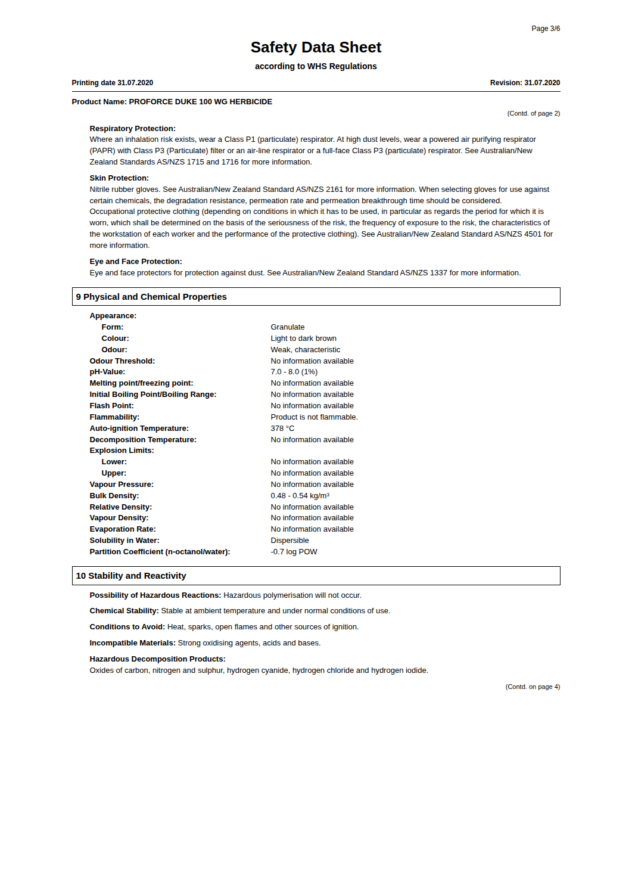Page 3/6
Safety Data Sheet
according to WHS Regulations
Printing date 31.07.2020 Revision: 31.07.2020
Product Name: PROFORCE DUKE 100 WG HERBICIDE
(Contd. of page 2)
Respiratory Protection:
Where an inhalation risk exists, wear a Class P1 (particulate) respirator. At high dust levels, wear a powered air purifying respirator (PAPR) with Class P3 (Particulate) filter or an air-line respirator or a full-face Class P3 (particulate) respirator. See Australian/New Zealand Standards AS/NZS 1715 and 1716 for more information.
Skin Protection:
Nitrile rubber gloves. See Australian/New Zealand Standard AS/NZS 2161 for more information. When selecting gloves for use against certain chemicals, the degradation resistance, permeation rate and permeation breakthrough time should be considered.
Occupational protective clothing (depending on conditions in which it has to be used, in particular as regards the period for which it is worn, which shall be determined on the basis of the seriousness of the risk, the frequency of exposure to the risk, the characteristics of the workstation of each worker and the performance of the protective clothing). See Australian/New Zealand Standard AS/NZS 4501 for more information.
Eye and Face Protection:
Eye and face protectors for protection against dust. See Australian/New Zealand Standard AS/NZS 1337 for more information.
9 Physical and Chemical Properties
| Appearance: | |
| Form: | Granulate |
| Colour: | Light to dark brown |
| Odour: | Weak, characteristic |
| Odour Threshold: | No information available |
| pH-Value: | 7.0 - 8.0 (1%) |
| Melting point/freezing point: | No information available |
| Initial Boiling Point/Boiling Range: | No information available |
| Flash Point: | No information available |
| Flammability: | Product is not flammable. |
| Auto-ignition Temperature: | 378 °C |
| Decomposition Temperature: | No information available |
| Explosion Limits: | |
| Lower: | No information available |
| Upper: | No information available |
| Vapour Pressure: | No information available |
| Bulk Density: | 0.48 - 0.54 kg/m³ |
| Relative Density: | No information available |
| Vapour Density: | No information available |
| Evaporation Rate: | No information available |
| Solubility in Water: | Dispersible |
| Partition Coefficient (n-octanol/water): | -0.7 log POW |
10 Stability and Reactivity
Possibility of Hazardous Reactions: Hazardous polymerisation will not occur.
Chemical Stability: Stable at ambient temperature and under normal conditions of use.
Conditions to Avoid: Heat, sparks, open flames and other sources of ignition.
Incompatible Materials: Strong oxidising agents, acids and bases.
Hazardous Decomposition Products:
Oxides of carbon, nitrogen and sulphur, hydrogen cyanide, hydrogen chloride and hydrogen iodide.
(Contd. on page 4)